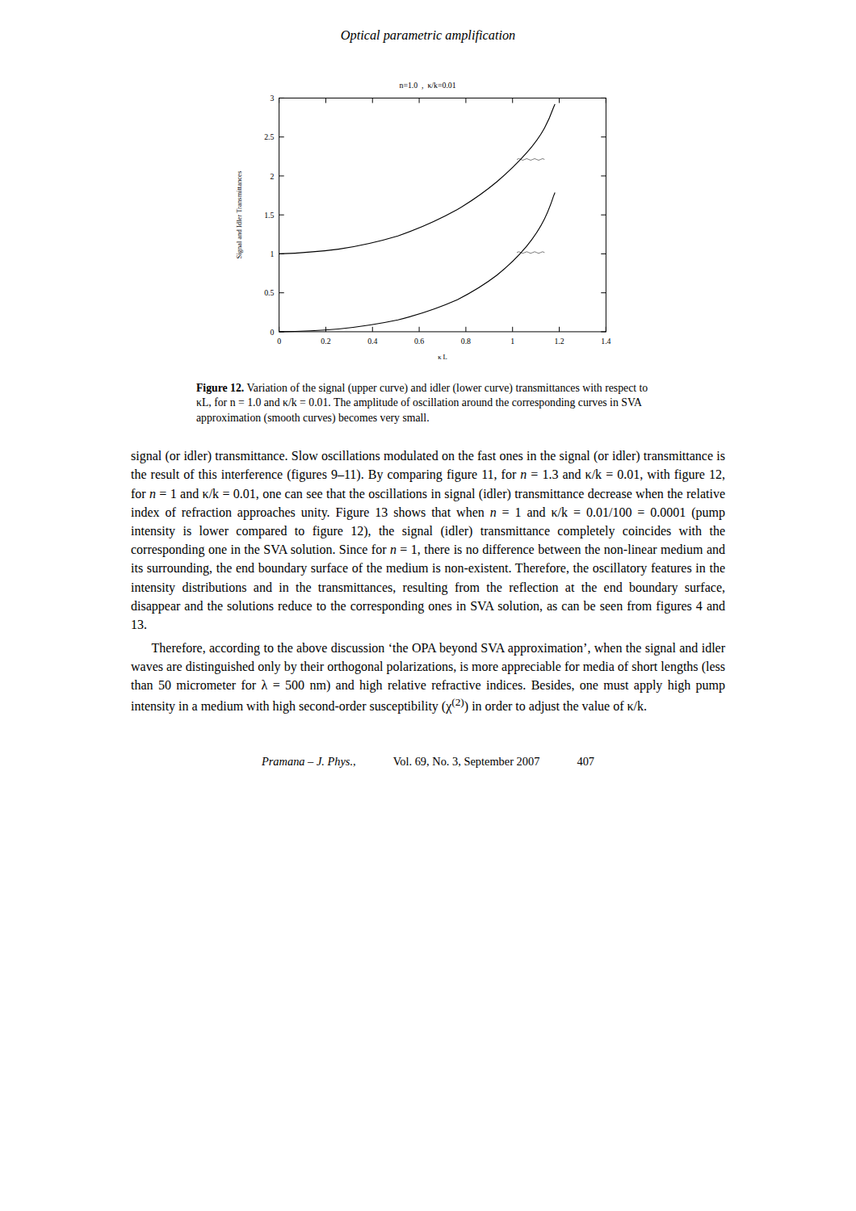Optical parametric amplification
n=1.0 , κ/k=0.01 0 1 2 3 0.5 1.5 2.5 0 0.2 0.4 0.6 0.8 1 1.2 1.4 κ L Signal and Idler Transmittances
Figure 12. Variation of the signal (upper curve) and idler (lower curve) transmittances with respect to κL, for n = 1.0 and κ/k = 0.01. The amplitude of oscillation around the corresponding curves in SVA approximation (smooth curves) becomes very small.
signal (or idler) transmittance. Slow oscillations modulated on the fast ones in the signal (or idler) transmittance is the result of this interference (figures 9–11). By comparing figure 11, for n = 1.3 and κ/k = 0.01, with figure 12, for n = 1 and κ/k = 0.01, one can see that the oscillations in signal (idler) transmittance decrease when the relative index of refraction approaches unity. Figure 13 shows that when n = 1 and κ/k = 0.01/100 = 0.0001 (pump intensity is lower compared to figure 12), the signal (idler) transmittance completely coincides with the corresponding one in the SVA solution. Since for n = 1, there is no difference between the non-linear medium and its surrounding, the end boundary surface of the medium is non-existent. Therefore, the oscillatory features in the intensity distributions and in the transmittances, resulting from the reflection at the end boundary surface, disappear and the solutions reduce to the corresponding ones in SVA solution, as can be seen from figures 4 and 13.
Therefore, according to the above discussion ‘the OPA beyond SVA approximation’, when the signal and idler waves are distinguished only by their orthogonal polarizations, is more appreciable for media of short lengths (less than 50 micrometer for λ = 500 nm) and high relative refractive indices. Besides, one must apply high pump intensity in a medium with high second-order susceptibility (χ(2)) in order to adjust the value of κ/k.
Pramana – J. Phys., Vol. 69, No. 3, September 2007 407